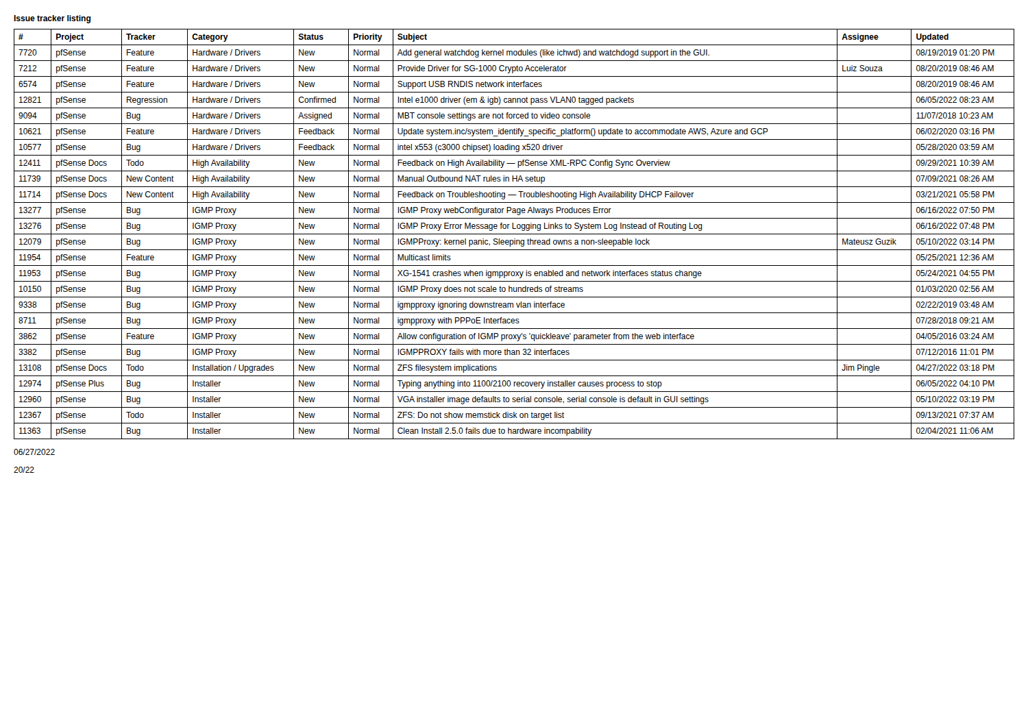Issue tracker listing
| # | Project | Tracker | Category | Status | Priority | Subject | Assignee | Updated |
| --- | --- | --- | --- | --- | --- | --- | --- | --- |
| 7720 | pfSense | Feature | Hardware / Drivers | New | Normal | Add general watchdog kernel modules (like ichwd) and watchdogd support in the GUI. | | 08/19/2019 01:20 PM |
| 7212 | pfSense | Feature | Hardware / Drivers | New | Normal | Provide Driver for SG-1000 Crypto Accelerator | Luiz Souza | 08/20/2019 08:46 AM |
| 6574 | pfSense | Feature | Hardware / Drivers | New | Normal | Support USB RNDIS network interfaces | | 08/20/2019 08:46 AM |
| 12821 | pfSense | Regression | Hardware / Drivers | Confirmed | Normal | Intel e1000 driver (em & igb) cannot pass VLAN0 tagged packets | | 06/05/2022 08:23 AM |
| 9094 | pfSense | Bug | Hardware / Drivers | Assigned | Normal | MBT console settings are not forced to video console | | 11/07/2018 10:23 AM |
| 10621 | pfSense | Feature | Hardware / Drivers | Feedback | Normal | Update system.inc/system_identify_specific_platform() update to accommodate AWS, Azure and GCP | | 06/02/2020 03:16 PM |
| 10577 | pfSense | Bug | Hardware / Drivers | Feedback | Normal | intel x553 (c3000 chipset) loading x520 driver | | 05/28/2020 03:59 AM |
| 12411 | pfSense Docs | Todo | High Availability | New | Normal | Feedback on High Availability — pfSense XML-RPC Config Sync Overview | | 09/29/2021 10:39 AM |
| 11739 | pfSense Docs | New Content | High Availability | New | Normal | Manual Outbound NAT rules in HA setup | | 07/09/2021 08:26 AM |
| 11714 | pfSense Docs | New Content | High Availability | New | Normal | Feedback on Troubleshooting — Troubleshooting High Availability DHCP Failover | | 03/21/2021 05:58 PM |
| 13277 | pfSense | Bug | IGMP Proxy | New | Normal | IGMP Proxy webConfigurator Page Always Produces Error | | 06/16/2022 07:50 PM |
| 13276 | pfSense | Bug | IGMP Proxy | New | Normal | IGMP Proxy Error Message for Logging Links to System Log Instead of Routing Log | | 06/16/2022 07:48 PM |
| 12079 | pfSense | Bug | IGMP Proxy | New | Normal | IGMPProxy: kernel panic, Sleeping thread owns a non-sleepable lock | Mateusz Guzik | 05/10/2022 03:14 PM |
| 11954 | pfSense | Feature | IGMP Proxy | New | Normal | Multicast limits | | 05/25/2021 12:36 AM |
| 11953 | pfSense | Bug | IGMP Proxy | New | Normal | XG-1541 crashes when igmpproxy is enabled and network interfaces status change | | 05/24/2021 04:55 PM |
| 10150 | pfSense | Bug | IGMP Proxy | New | Normal | IGMP Proxy does not scale to hundreds of streams | | 01/03/2020 02:56 AM |
| 9338 | pfSense | Bug | IGMP Proxy | New | Normal | igmpproxy ignoring downstream vlan interface | | 02/22/2019 03:48 AM |
| 8711 | pfSense | Bug | IGMP Proxy | New | Normal | igmpproxy with PPPoE Interfaces | | 07/28/2018 09:21 AM |
| 3862 | pfSense | Feature | IGMP Proxy | New | Normal | Allow configuration of IGMP proxy's 'quickleave' parameter from the web interface | | 04/05/2016 03:24 AM |
| 3382 | pfSense | Bug | IGMP Proxy | New | Normal | IGMPPROXY fails with more than 32 interfaces | | 07/12/2016 11:01 PM |
| 13108 | pfSense Docs | Todo | Installation / Upgrades | New | Normal | ZFS filesystem implications | Jim Pingle | 04/27/2022 03:18 PM |
| 12974 | pfSense Plus | Bug | Installer | New | Normal | Typing anything into 1100/2100 recovery installer causes process to stop | | 06/05/2022 04:10 PM |
| 12960 | pfSense | Bug | Installer | New | Normal | VGA installer image defaults to serial console, serial console is default in GUI settings | | 05/10/2022 03:19 PM |
| 12367 | pfSense | Todo | Installer | New | Normal | ZFS: Do not show memstick disk on target list | | 09/13/2021 07:37 AM |
| 11363 | pfSense | Bug | Installer | New | Normal | Clean Install 2.5.0 fails due to hardware incompability | | 02/04/2021 11:06 AM |
06/27/2022
20/22